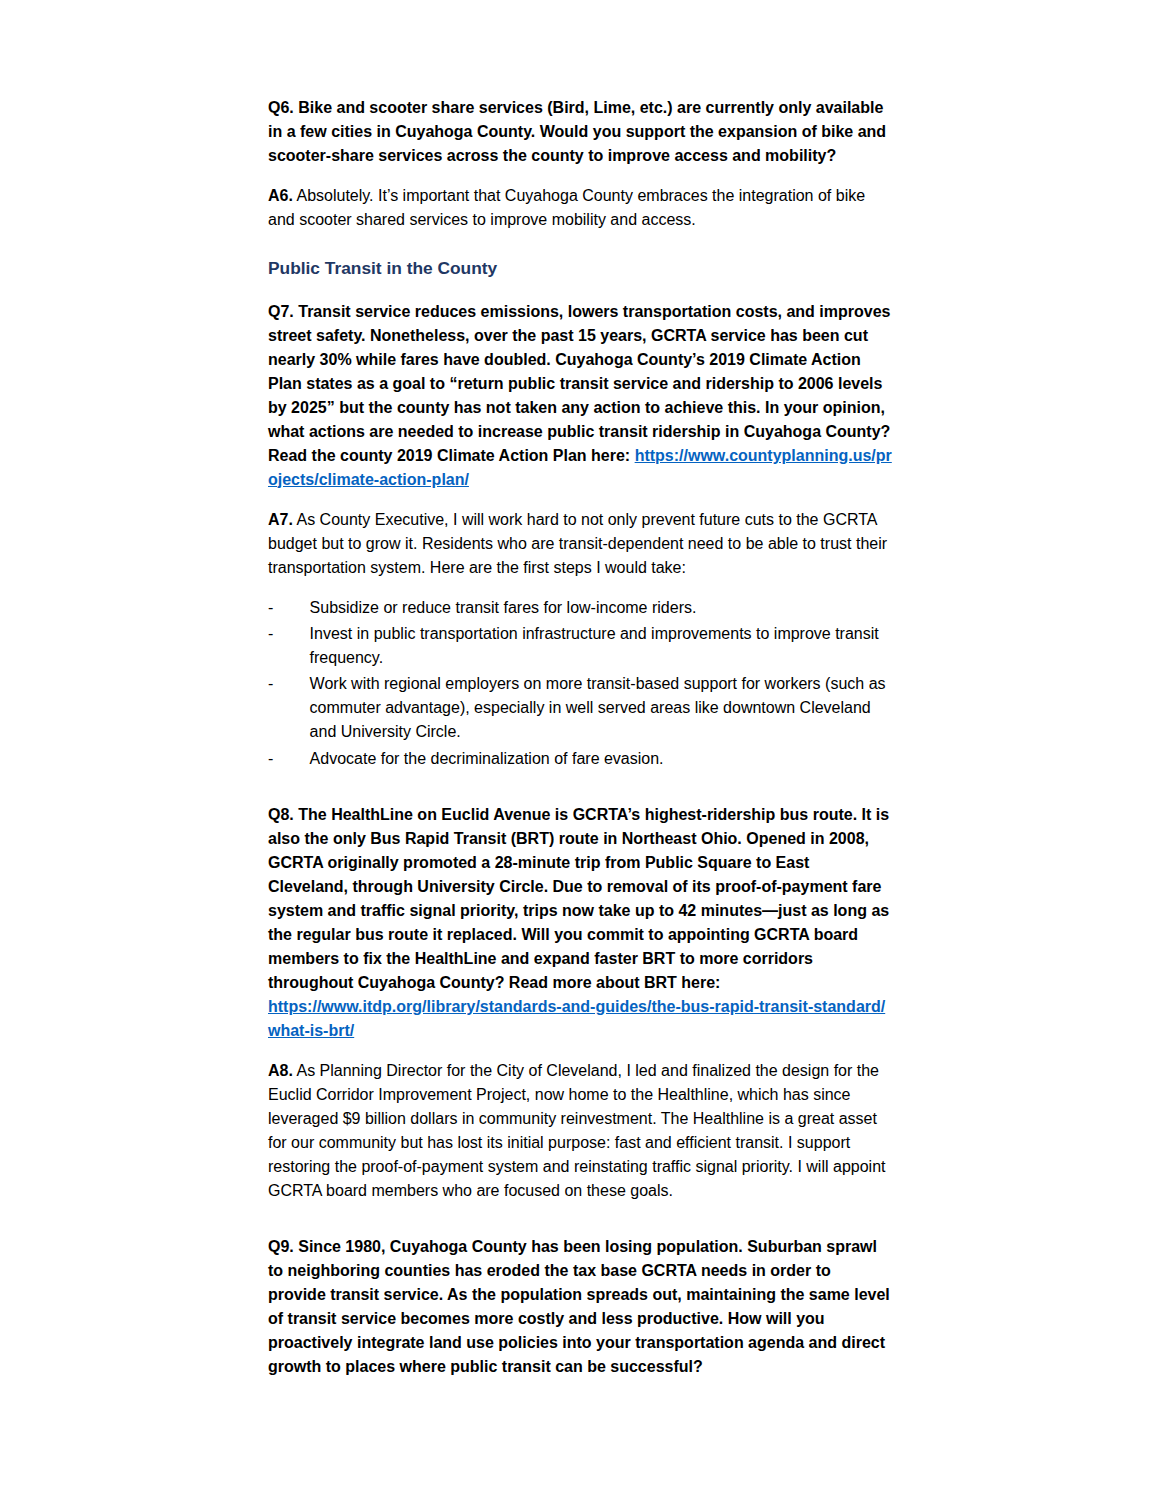Q6. Bike and scooter share services (Bird, Lime, etc.) are currently only available in a few cities in Cuyahoga County. Would you support the expansion of bike and scooter-share services across the county to improve access and mobility?
A6. Absolutely. It’s important that Cuyahoga County embraces the integration of bike and scooter shared services to improve mobility and access.
Public Transit in the County
Q7. Transit service reduces emissions, lowers transportation costs, and improves street safety. Nonetheless, over the past 15 years, GCRTA service has been cut nearly 30% while fares have doubled. Cuyahoga County’s 2019 Climate Action Plan states as a goal to “return public transit service and ridership to 2006 levels by 2025” but the county has not taken any action to achieve this. In your opinion, what actions are needed to increase public transit ridership in Cuyahoga County? Read the county 2019 Climate Action Plan here: https://www.countyplanning.us/projects/climate-action-plan/
A7. As County Executive, I will work hard to not only prevent future cuts to the GCRTA budget but to grow it. Residents who are transit-dependent need to be able to trust their transportation system. Here are the first steps I would take:
Subsidize or reduce transit fares for low-income riders.
Invest in public transportation infrastructure and improvements to improve transit frequency.
Work with regional employers on more transit-based support for workers (such as commuter advantage), especially in well served areas like downtown Cleveland and University Circle.
Advocate for the decriminalization of fare evasion.
Q8. The HealthLine on Euclid Avenue is GCRTA’s highest-ridership bus route. It is also the only Bus Rapid Transit (BRT) route in Northeast Ohio. Opened in 2008, GCRTA originally promoted a 28-minute trip from Public Square to East Cleveland, through University Circle. Due to removal of its proof-of-payment fare system and traffic signal priority, trips now take up to 42 minutes—just as long as the regular bus route it replaced. Will you commit to appointing GCRTA board members to fix the HealthLine and expand faster BRT to more corridors throughout Cuyahoga County? Read more about BRT here:
https://www.itdp.org/library/standards-and-guides/the-bus-rapid-transit-standard/what-is-brt/
A8. As Planning Director for the City of Cleveland, I led and finalized the design for the Euclid Corridor Improvement Project, now home to the Healthline, which has since leveraged $9 billion dollars in community reinvestment. The Healthline is a great asset for our community but has lost its initial purpose: fast and efficient transit. I support restoring the proof-of-payment system and reinstating traffic signal priority. I will appoint GCRTA board members who are focused on these goals.
Q9. Since 1980, Cuyahoga County has been losing population. Suburban sprawl to neighboring counties has eroded the tax base GCRTA needs in order to provide transit service. As the population spreads out, maintaining the same level of transit service becomes more costly and less productive. How will you proactively integrate land use policies into your transportation agenda and direct growth to places where public transit can be successful?